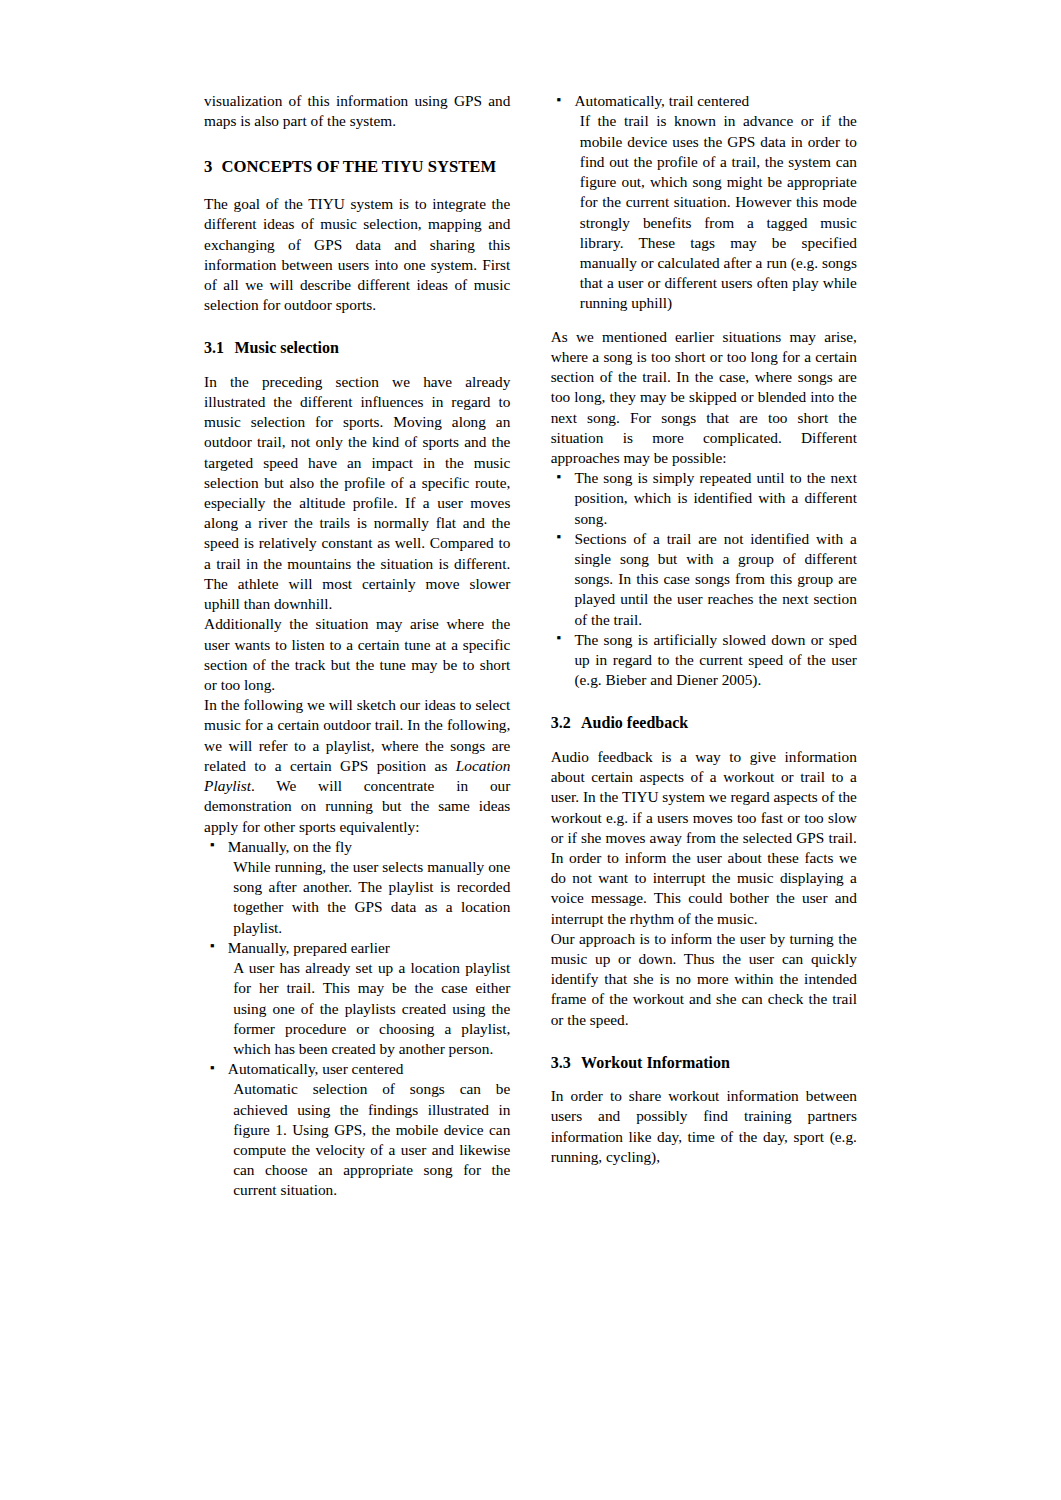visualization of this information using GPS and maps is also part of the system.
3 CONCEPTS OF THE TIYU SYSTEM
The goal of the TIYU system is to integrate the different ideas of music selection, mapping and exchanging of GPS data and sharing this information between users into one system. First of all we will describe different ideas of music selection for outdoor sports.
3.1 Music selection
In the preceding section we have already illustrated the different influences in regard to music selection for sports. Moving along an outdoor trail, not only the kind of sports and the targeted speed have an impact in the music selection but also the profile of a specific route, especially the altitude profile. If a user moves along a river the trails is normally flat and the speed is relatively constant as well. Compared to a trail in the mountains the situation is different. The athlete will most certainly move slower uphill than downhill.
Additionally the situation may arise where the user wants to listen to a certain tune at a specific section of the track but the tune may be to short or too long.
In the following we will sketch our ideas to select music for a certain outdoor trail. In the following, we will refer to a playlist, where the songs are related to a certain GPS position as Location Playlist. We will concentrate in our demonstration on running but the same ideas apply for other sports equivalently:
Manually, on the fly While running, the user selects manually one song after another. The playlist is recorded together with the GPS data as a location playlist.
Manually, prepared earlier A user has already set up a location playlist for her trail. This may be the case either using one of the playlists created using the former procedure or choosing a playlist, which has been created by another person.
Automatically, user centered Automatic selection of songs can be achieved using the findings illustrated in figure 1. Using GPS, the mobile device can compute the velocity of a user and likewise can choose an appropriate song for the current situation.
Automatically, trail centered If the trail is known in advance or if the mobile device uses the GPS data in order to find out the profile of a trail, the system can figure out, which song might be appropriate for the current situation. However this mode strongly benefits from a tagged music library. These tags may be specified manually or calculated after a run (e.g. songs that a user or different users often play while running uphill)
As we mentioned earlier situations may arise, where a song is too short or too long for a certain section of the trail. In the case, where songs are too long, they may be skipped or blended into the next song. For songs that are too short the situation is more complicated. Different approaches may be possible:
The song is simply repeated until to the next position, which is identified with a different song.
Sections of a trail are not identified with a single song but with a group of different songs. In this case songs from this group are played until the user reaches the next section of the trail.
The song is artificially slowed down or sped up in regard to the current speed of the user (e.g. Bieber and Diener 2005).
3.2 Audio feedback
Audio feedback is a way to give information about certain aspects of a workout or trail to a user. In the TIYU system we regard aspects of the workout e.g. if a users moves too fast or too slow or if she moves away from the selected GPS trail. In order to inform the user about these facts we do not want to interrupt the music displaying a voice message. This could bother the user and interrupt the rhythm of the music.
Our approach is to inform the user by turning the music up or down. Thus the user can quickly identify that she is no more within the intended frame of the workout and she can check the trail or the speed.
3.3 Workout Information
In order to share workout information between users and possibly find training partners information like day, time of the day, sport (e.g. running, cycling),